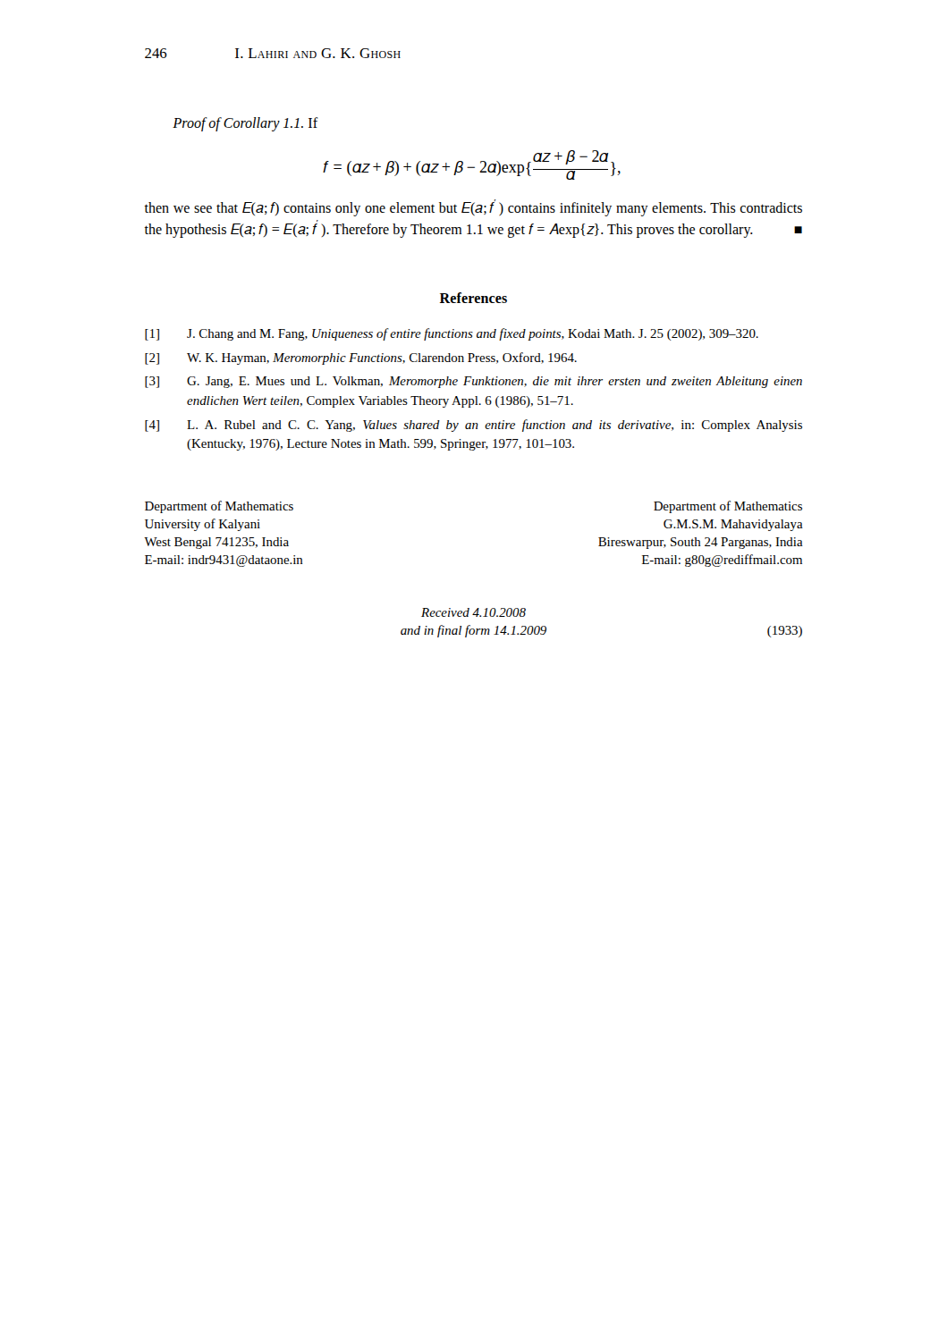246 I. Lahiri and G. K. Ghosh
Proof of Corollary 1.1. If
f = (αz+β) + (αz+β−2α) exp { αz+β−2α α } ,
then we see that E(a;f) contains only one element but E(a;f′) contains infinitely many elements. This contradicts the hypothesis E(a;f)=E(a;f′). Therefore by Theorem 1.1 we get f=Aexp{z}. This proves the corollary. ■
References
[1] J. Chang and M. Fang, Uniqueness of entire functions and fixed points, Kodai Math. J. 25 (2002), 309–320.
[2] W. K. Hayman, Meromorphic Functions, Clarendon Press, Oxford, 1964.
[3] G. Jang, E. Mues und L. Volkman, Meromorphe Funktionen, die mit ihrer ersten und zweiten Ableitung einen endlichen Wert teilen, Complex Variables Theory Appl. 6 (1986), 51–71.
[4] L. A. Rubel and C. C. Yang, Values shared by an entire function and its derivative, in: Complex Analysis (Kentucky, 1976), Lecture Notes in Math. 599, Springer, 1977, 101–103.
Department of Mathematics
University of Kalyani
West Bengal 741235, India
E-mail: indr9431@dataone.in
Department of Mathematics
G.M.S.M. Mahavidyalaya
Bireswarpur, South 24 Parganas, India
E-mail: g80g@rediffmail.com
Received 4.10.2008
and in final form 14.1.2009 (1933)